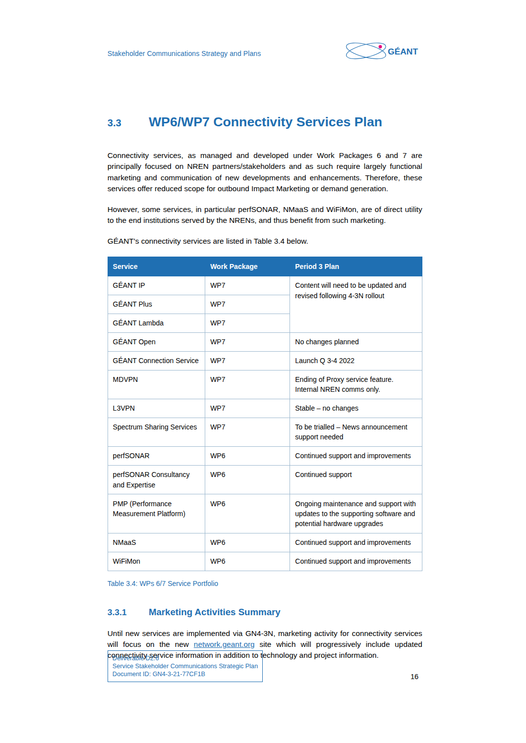Stakeholder Communications Strategy and Plans
GÉANT
3.3 WP6/WP7 Connectivity Services Plan
Connectivity services, as managed and developed under Work Packages 6 and 7 are principally focused on NREN partners/stakeholders and as such require largely functional marketing and communication of new developments and enhancements. Therefore, these services offer reduced scope for outbound Impact Marketing or demand generation.
However, some services, in particular perfSONAR, NMaaS and WiFiMon, are of direct utility to the end institutions served by the NRENs, and thus benefit from such marketing.
GÉANT’s connectivity services are listed in Table 3.4 below.
| Service | Work Package | Period 3 Plan |
| --- | --- | --- |
| GÉANT IP | WP7 | Content will need to be updated and revised following 4-3N rollout |
| GÉANT Plus | WP7 |
| GÉANT Lambda | WP7 |
| GÉANT Open | WP7 | No changes planned |
| GÉANT Connection Service | WP7 | Launch Q 3-4 2022 |
| MDVPN | WP7 | Ending of Proxy service feature. Internal NREN comms only. |
| L3VPN | WP7 | Stable – no changes |
| Spectrum Sharing Services | WP7 | To be trialled – News announcement support needed |
| perfSONAR | WP6 | Continued support and improvements |
| perfSONAR Consultancy and Expertise | WP6 | Continued support |
| PMP (Performance Measurement Platform) | WP6 | Ongoing maintenance and support with updates to the supporting software and potential hardware upgrades |
| NMaaS | WP6 | Continued support and improvements |
| WiFiMon | WP6 | Continued support and improvements |
Table 3.4: WPs 6/7 Service Portfolio
3.3.1 Marketing Activities Summary
Until new services are implemented via GN4-3N, marketing activity for connectivity services will focus on the new network.geant.org site which will progressively include updated connectivity service information in addition to technology and project information.
Deliverable D2.6
Service Stakeholder Communications Strategic Plan
Document ID: GN4-3-21-77CF1B
16